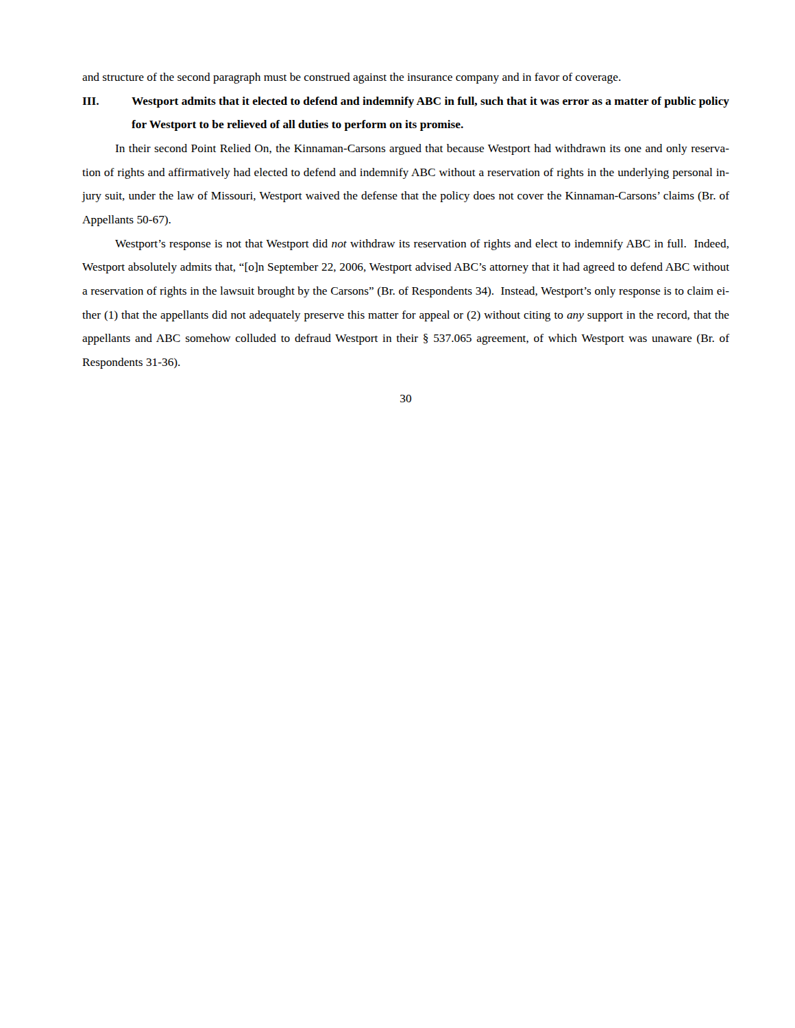and structure of the second paragraph must be construed against the insurance company and in favor of coverage.
III.
Westport admits that it elected to defend and indemnify ABC in full, such that it was error as a matter of public policy for Westport to be relieved of all duties to perform on its promise.
In their second Point Relied On, the Kinnaman-Carsons argued that because Westport had withdrawn its one and only reservation of rights and affirmatively had elected to defend and indemnify ABC without a reservation of rights in the underlying personal injury suit, under the law of Missouri, Westport waived the defense that the policy does not cover the Kinnaman-Carsons’ claims (Br. of Appellants 50-67).
Westport’s response is not that Westport did not withdraw its reservation of rights and elect to indemnify ABC in full. Indeed, Westport absolutely admits that, “[o]n September 22, 2006, Westport advised ABC’s attorney that it had agreed to defend ABC without a reservation of rights in the lawsuit brought by the Carsons” (Br. of Respondents 34). Instead, Westport’s only response is to claim either (1) that the appellants did not adequately preserve this matter for appeal or (2) without citing to any support in the record, that the appellants and ABC somehow colluded to defraud Westport in their § 537.065 agreement, of which Westport was unaware (Br. of Respondents 31-36).
30